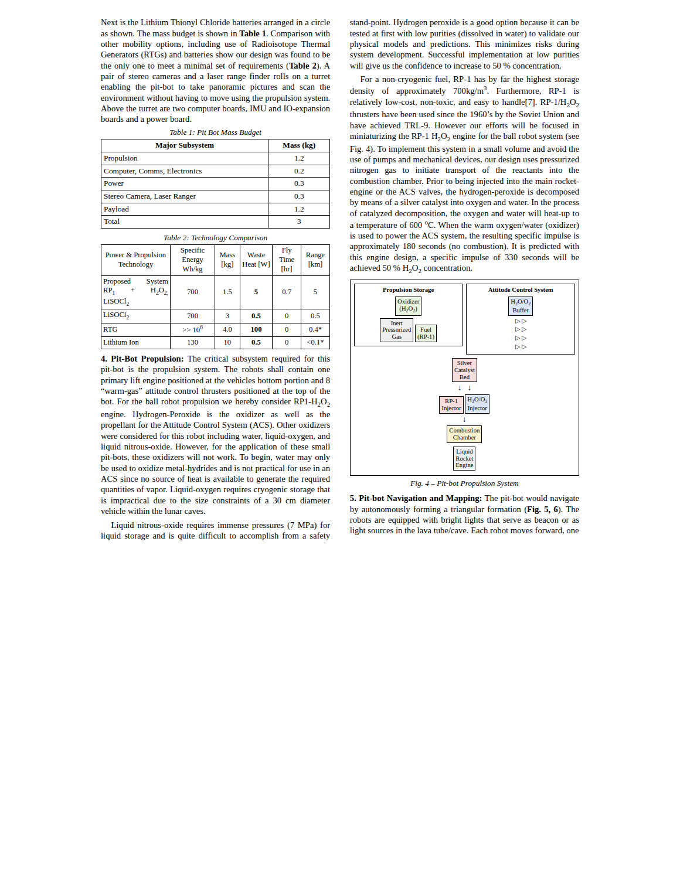Next is the Lithium Thionyl Chloride batteries arranged in a circle as shown. The mass budget is shown in Table 1. Comparison with other mobility options, including use of Radioisotope Thermal Generators (RTGs) and batteries show our design was found to be the only one to meet a minimal set of requirements (Table 2). A pair of stereo cameras and a laser range finder rolls on a turret enabling the pit-bot to take panoramic pictures and scan the environment without having to move using the propulsion system. Above the turret are two computer boards, IMU and IO-expansion boards and a power board.
Table 1: Pit Bot Mass Budget
| Major Subsystem | Mass (kg) |
| --- | --- |
| Propulsion | 1.2 |
| Computer, Comms, Electronics | 0.2 |
| Power | 0.3 |
| Stereo Camera, Laser Ranger | 0.3 |
| Payload | 1.2 |
| Total | 3 |
Table 2: Technology Comparison
| Power & Propulsion Technology | Specific Energy Wh/kg | Mass [kg] | Waste Heat [W] | Fly Time [hr] | Range [km] |
| --- | --- | --- | --- | --- | --- |
| Proposed System RP 1 + H 2 O 2, LiSOCl 2 | 700 | 1.5 | 5 | 0.7 | 5 |
| LiSOCl 2 | 700 | 3 | 0.5 | 0 | 0.5 |
| RTG | >> 10 6 | 4.0 | 100 | 0 | 0.4* |
| Lithium Ion | 130 | 10 | 0.5 | 0 | <0.1* |
4. Pit-Bot Propulsion: The critical subsystem required for this pit-bot is the propulsion system. The robots shall contain one primary lift engine positioned at the vehicles bottom portion and 8 “warm-gas” attitude control thrusters positioned at the top of the bot. For the ball robot propulsion we hereby consider RP1-H2O2 engine. Hydrogen-Peroxide is the oxidizer as well as the propellant for the Attitude Control System (ACS). Other oxidizers were considered for this robot including water, liquid-oxygen, and liquid nitrous-oxide. However, for the application of these small pit-bots, these oxidizers will not work. To begin, water may only be used to oxidize metal-hydrides and is not practical for use in an ACS since no source of heat is available to generate the required quantities of vapor. Liquid-oxygen requires cryogenic storage that is impractical due to the size constraints of a 30 cm diameter vehicle within the lunar caves.
Liquid nitrous-oxide requires immense pressures (7 MPa) for liquid storage and is quite difficult to accomplish from a safety stand-point. Hydrogen peroxide is a good option because it can be tested at first with low purities (dissolved in water) to validate our physical models and predictions. This minimizes risks during system development. Successful implementation at low purities will give us the confidence to increase to 50 % concentration.
For a non-cryogenic fuel, RP-1 has by far the highest storage density of approximately 700kg/m3. Furthermore, RP-1 is relatively low-cost, non-toxic, and easy to handle[7]. RP-1/H2O2 thrusters have been used since the 1960’s by the Soviet Union and have achieved TRL-9. However our efforts will be focused in miniaturizing the RP-1 H2O2 engine for the ball robot system (see Fig. 4). To implement this system in a small volume and avoid the use of pumps and mechanical devices, our design uses pressurized nitrogen gas to initiate transport of the reactants into the combustion chamber. Prior to being injected into the main rocket-engine or the ACS valves, the hydrogen-peroxide is decomposed by means of a silver catalyst into oxygen and water. In the process of catalyzed decomposition, the oxygen and water will heat-up to a temperature of 600 oC. When the warm oxygen/water (oxidizer) is used to power the ACS system, the resulting specific impulse is approximately 180 seconds (no combustion). It is predicted with this engine design, a specific impulse of 330 seconds will be achieved 50 % H2O2 concentration.
Propulsion Storage
Oxidizer
(H2O2)
Inert
Pressurized
Gas Fuel
(RP-1)
Attitude Control System
H2O/O2
Buffer
▷ ▷
▷ ▷
▷ ▷
▷ ▷
Silver
Catalyst
Bed
↓ ↓
RP-1
Injector H2O/O2
Injector
↓
Combustion
Chamber
Liquid
Rocket
Engine
Fig. 4 – Pit-bot Propulsion System
5. Pit-bot Navigation and Mapping: The pit-bot would navigate by autonomously forming a triangular formation (Fig. 5, 6). The robots are equipped with bright lights that serve as beacon or as light sources in the lava tube/cave. Each robot moves forward, one